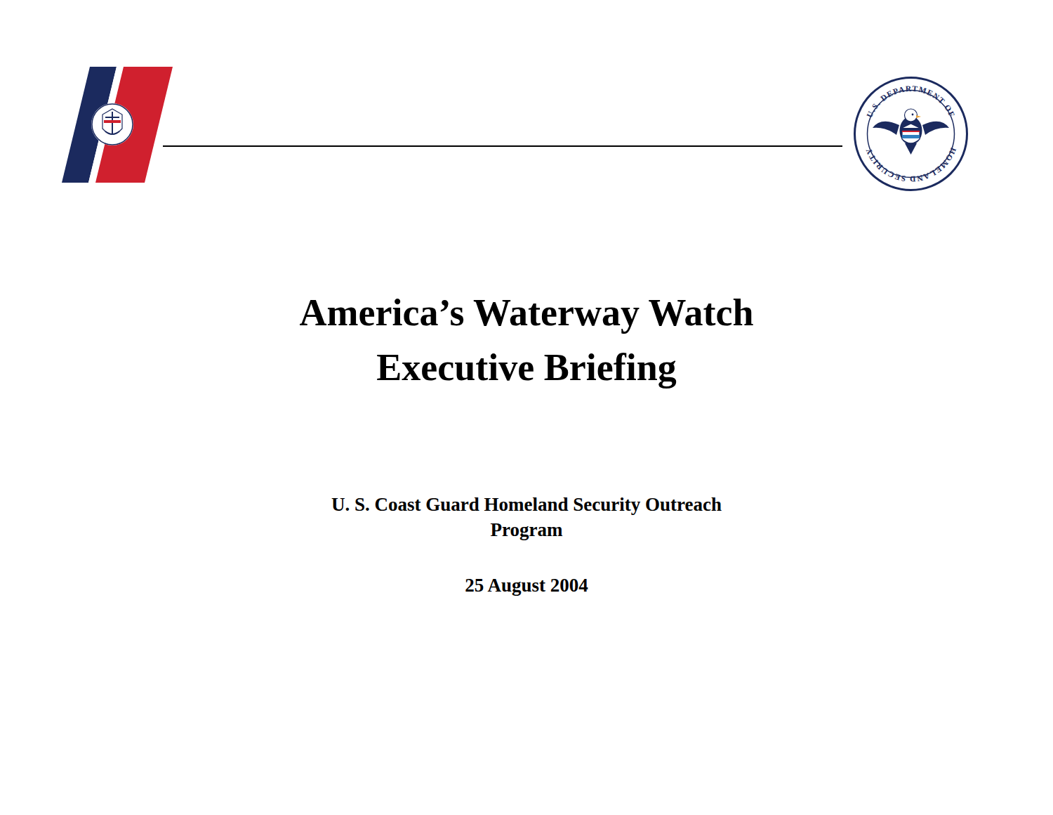U.S. DEPARTMENT OF HOMELAND SECURITY
America’s Waterway Watch
Executive Briefing
U. S. Coast Guard Homeland Security Outreach
Program 25 August 2004